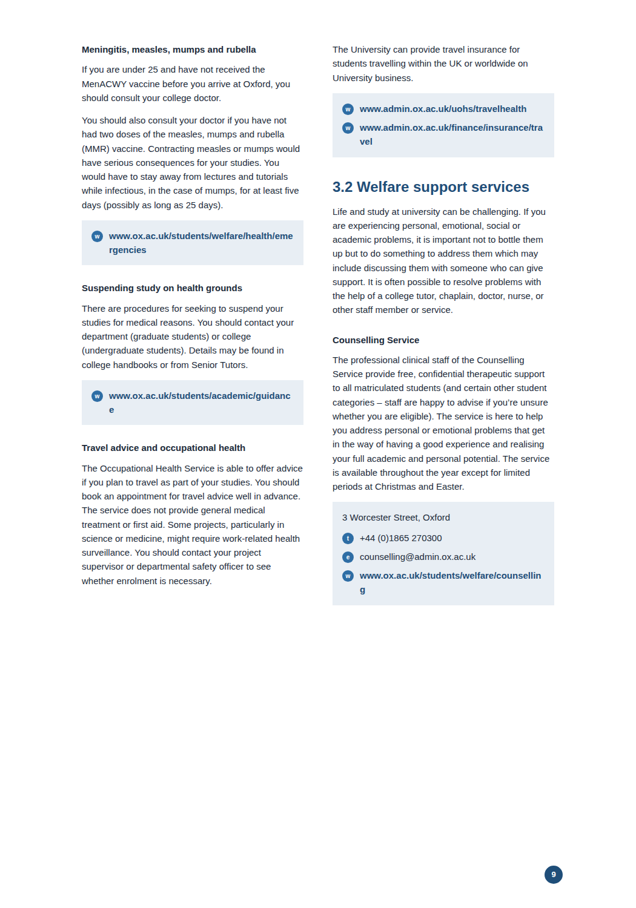Meningitis, measles, mumps and rubella
If you are under 25 and have not received the MenACWY vaccine before you arrive at Oxford, you should consult your college doctor.
You should also consult your doctor if you have not had two doses of the measles, mumps and rubella (MMR) vaccine. Contracting measles or mumps would have serious consequences for your studies. You would have to stay away from lectures and tutorials while infectious, in the case of mumps, for at least five days (possibly as long as 25 days).
wwww.ox.ac.uk/students/welfare/health/emergencies
Suspending study on health grounds
There are procedures for seeking to suspend your studies for medical reasons. You should contact your department (graduate students) or college (undergraduate students). Details may be found in college handbooks or from Senior Tutors.
wwww.ox.ac.uk/students/academic/guidance
Travel advice and occupational health
The Occupational Health Service is able to offer advice if you plan to travel as part of your studies. You should book an appointment for travel advice well in advance. The service does not provide general medical treatment or first aid. Some projects, particularly in science or medicine, might require work-related health surveillance. You should contact your project supervisor or departmental safety officer to see whether enrolment is necessary.
The University can provide travel insurance for students travelling within the UK or worldwide on University business.
wwww.admin.ox.ac.uk/uohs/travelhealth
wwww.admin.ox.ac.uk/finance/insurance/travel
3.2 Welfare support services
Life and study at university can be challenging. If you are experiencing personal, emotional, social or academic problems, it is important not to bottle them up but to do something to address them which may include discussing them with someone who can give support. It is often possible to resolve problems with the help of a college tutor, chaplain, doctor, nurse, or other staff member or service.
Counselling Service
The professional clinical staff of the Counselling Service provide free, confidential therapeutic support to all matriculated students (and certain other student categories – staff are happy to advise if you’re unsure whether you are eligible). The service is here to help you address personal or emotional problems that get in the way of having a good experience and realising your full academic and personal potential. The service is available throughout the year except for limited periods at Christmas and Easter.
3 Worcester Street, Oxford
t+44 (0)1865 270300
ecounselling@admin.ox.ac.uk
wwww.ox.ac.uk/students/welfare/counselling
9